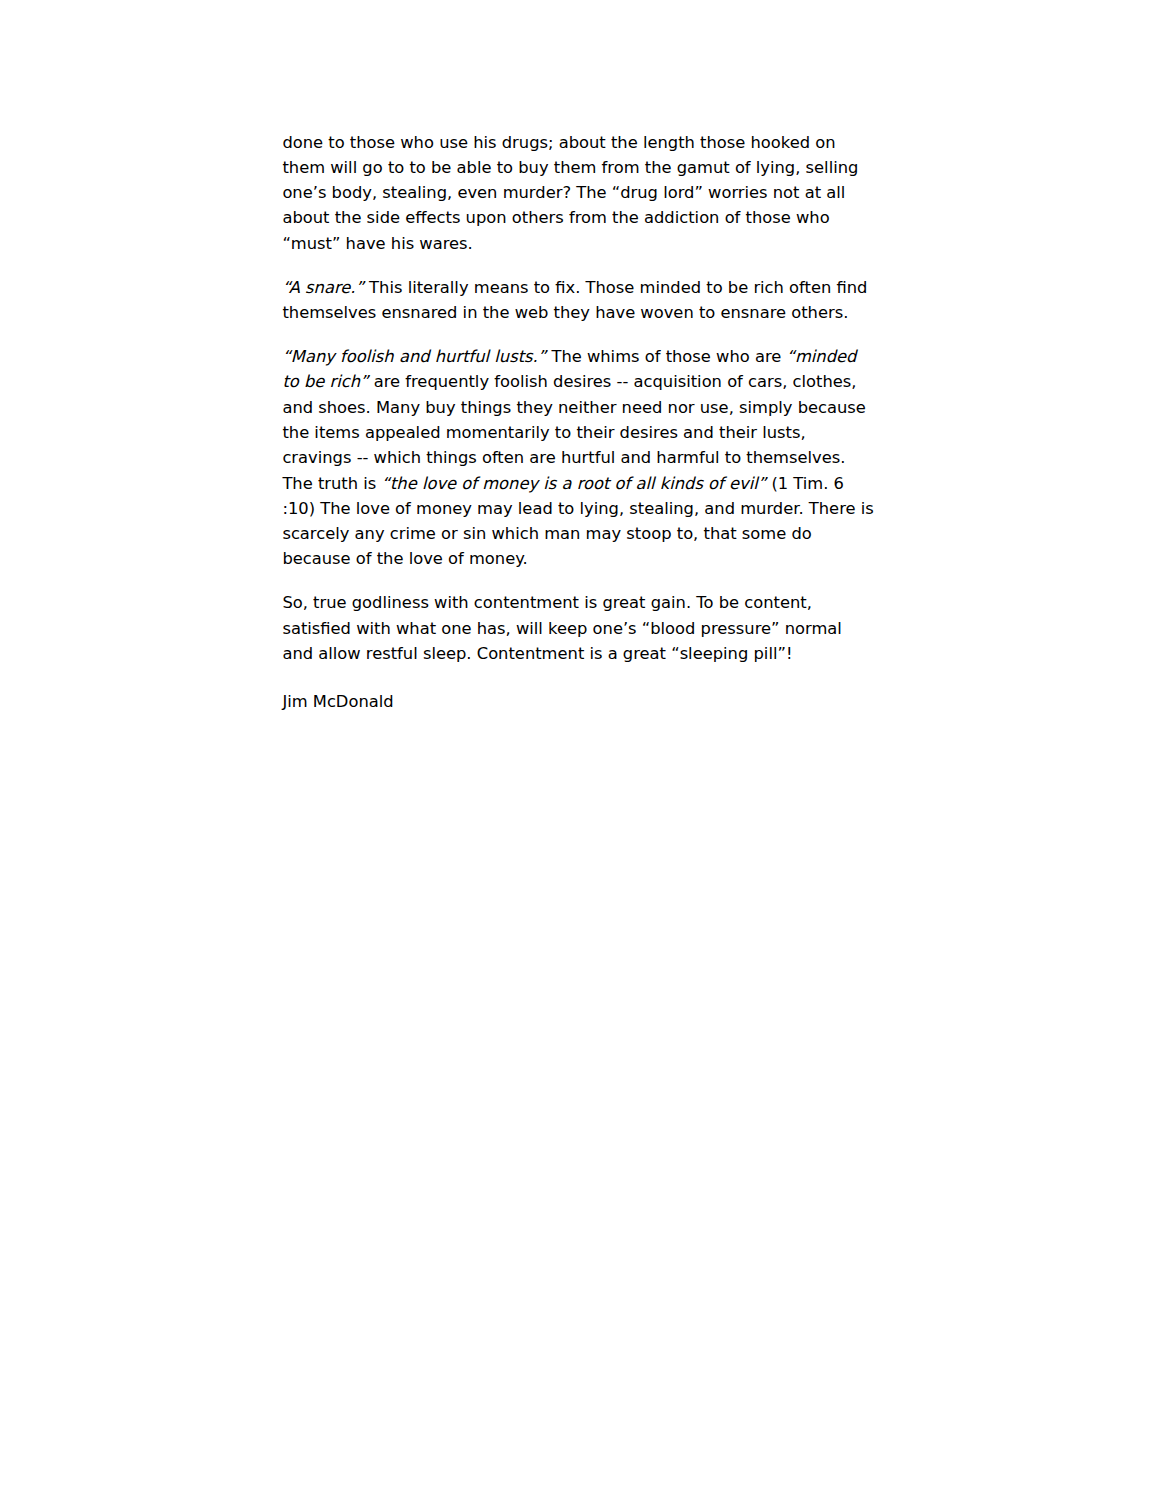done to those who use his drugs; about the length those hooked on them will go to to be able to buy them from the gamut of lying, selling one’s body, stealing, even murder? The “drug lord” worries not at all about the side effects upon others from the addiction of those who “must” have his wares.
“A snare.” This literally means to fix. Those minded to be rich often find themselves ensnared in the web they have woven to ensnare others.
“Many foolish and hurtful lusts.” The whims of those who are “minded to be rich” are frequently foolish desires -- acquisition of cars, clothes, and shoes. Many buy things they neither need nor use, simply because the items appealed momentarily to their desires and their lusts, cravings -- which things often are hurtful and harmful to themselves. The truth is “the love of money is a root of all kinds of evil” (1 Tim. 6 :10) The love of money may lead to lying, stealing, and murder. There is scarcely any crime or sin which man may stoop to, that some do because of the love of money.
So, true godliness with contentment is great gain. To be content, satisfied with what one has, will keep one’s “blood pressure” normal and allow restful sleep. Contentment is a great “sleeping pill”!
Jim McDonald